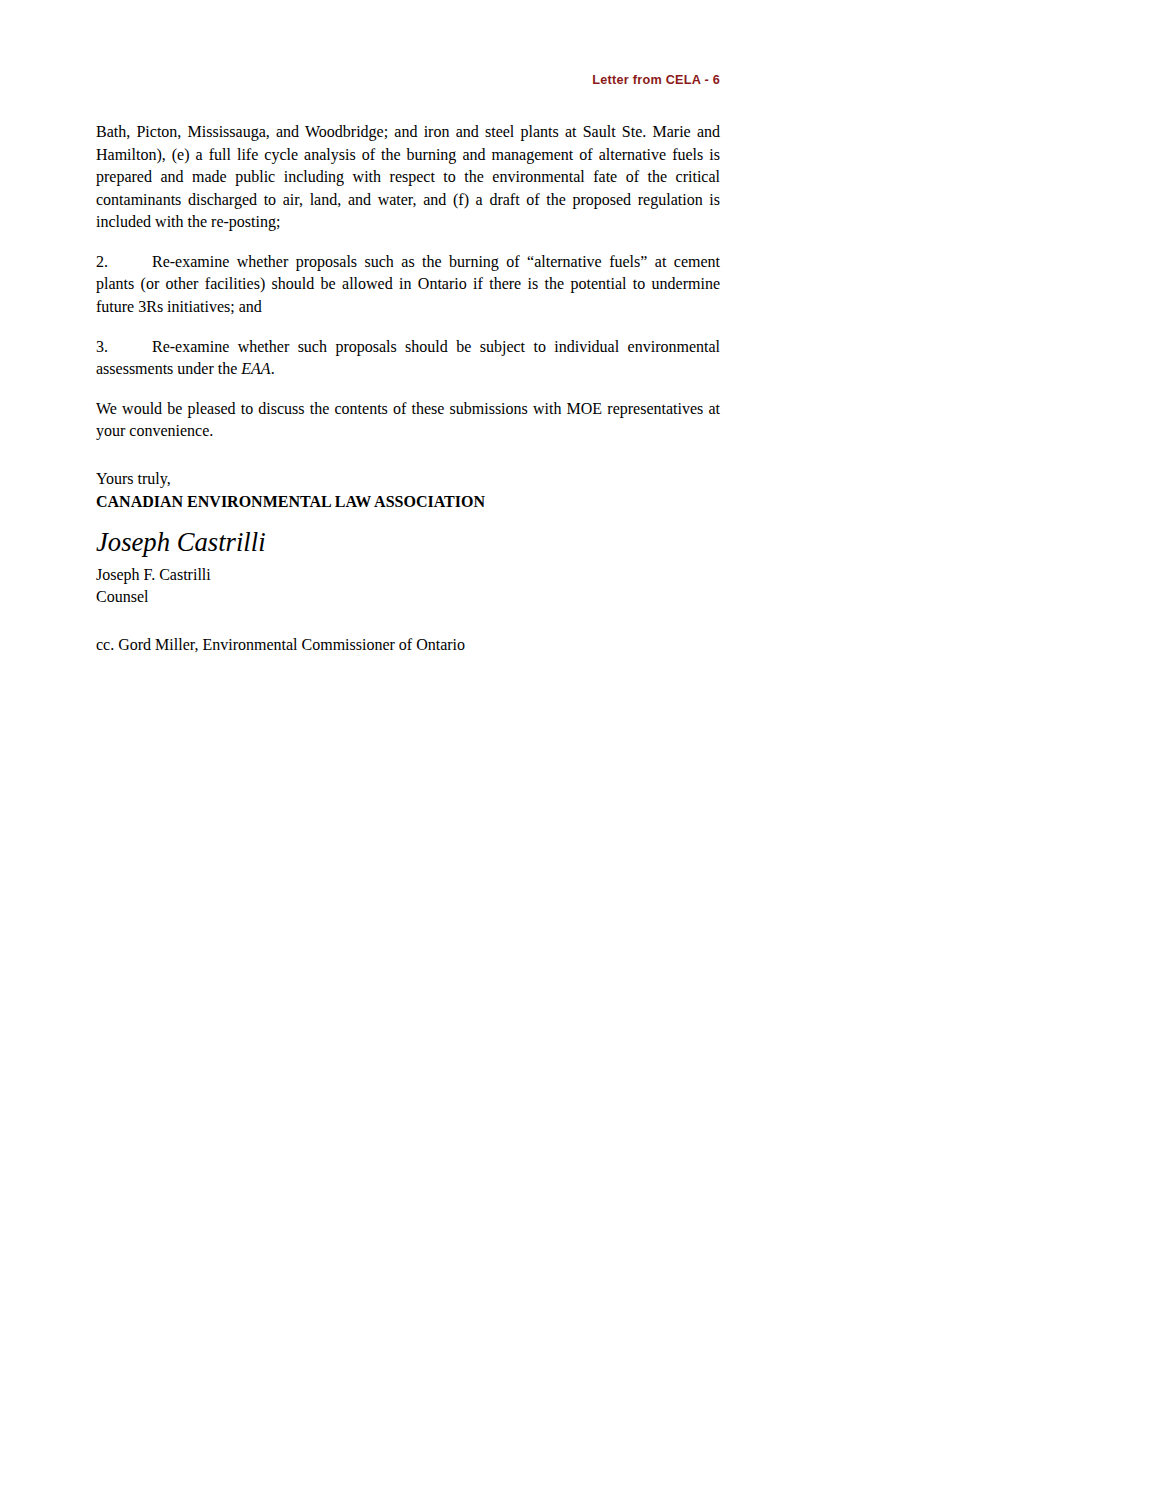Letter from CELA - 6
Bath, Picton, Mississauga, and Woodbridge; and iron and steel plants at Sault Ste. Marie and Hamilton), (e) a full life cycle analysis of the burning and management of alternative fuels is prepared and made public including with respect to the environmental fate of the critical contaminants discharged to air, land, and water, and (f) a draft of the proposed regulation is included with the re-posting;
2. Re-examine whether proposals such as the burning of “alternative fuels” at cement plants (or other facilities) should be allowed in Ontario if there is the potential to undermine future 3Rs initiatives; and
3. Re-examine whether such proposals should be subject to individual environmental assessments under the EAA.
We would be pleased to discuss the contents of these submissions with MOE representatives at your convenience.
Yours truly,
Canadian Environmental Law Association
Joseph Castrilli
Joseph F. Castrilli
Counsel
cc. Gord Miller, Environmental Commissioner of Ontario